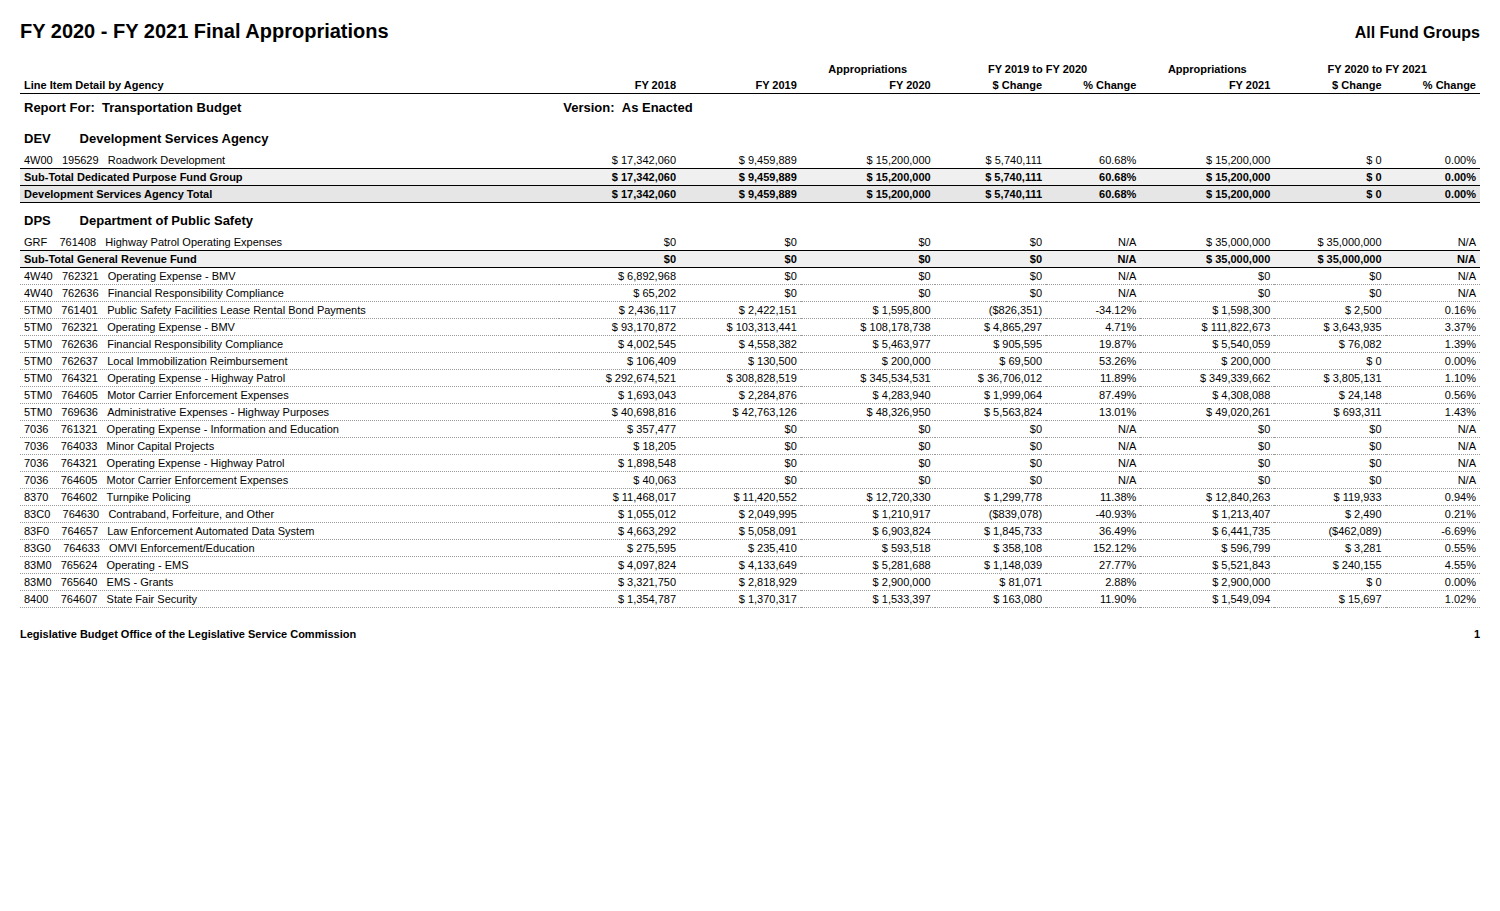FY 2020 - FY 2021 Final Appropriations
All Fund Groups
| Line Item Detail by Agency | FY 2018 | FY 2019 | Appropriations | FY 2019 to FY 2020 | Appropriations | FY 2020 to FY 2021 |
| --- | --- | --- | --- | --- | --- | --- |
| FY 2020 | $ Change | % Change | FY 2021 | $ Change | % Change |
| Report For: Transportation Budget | Version: As Enacted |
| DEV Development Services Agency |
| 4W00 195629 Roadwork Development | $ 17,342,060 | $ 9,459,889 | $ 15,200,000 | $ 5,740,111 | 60.68% | $ 15,200,000 | $ 0 | 0.00% |
| Sub-Total Dedicated Purpose Fund Group | $ 17,342,060 | $ 9,459,889 | $ 15,200,000 | $ 5,740,111 | 60.68% | $ 15,200,000 | $ 0 | 0.00% |
| Development Services Agency Total | $ 17,342,060 | $ 9,459,889 | $ 15,200,000 | $ 5,740,111 | 60.68% | $ 15,200,000 | $ 0 | 0.00% |
| DPS Department of Public Safety |
| GRF 761408 Highway Patrol Operating Expenses | $0 | $0 | $0 | $0 | N/A | $ 35,000,000 | $ 35,000,000 | N/A |
| Sub-Total General Revenue Fund | $0 | $0 | $0 | $0 | N/A | $ 35,000,000 | $ 35,000,000 | N/A |
| 4W40 762321 Operating Expense - BMV | $ 6,892,968 | $0 | $0 | $0 | N/A | $0 | $0 | N/A |
| 4W40 762636 Financial Responsibility Compliance | $ 65,202 | $0 | $0 | $0 | N/A | $0 | $0 | N/A |
| 5TM0 761401 Public Safety Facilities Lease Rental Bond Payments | $ 2,436,117 | $ 2,422,151 | $ 1,595,800 | ($826,351) | -34.12% | $ 1,598,300 | $ 2,500 | 0.16% |
| 5TM0 762321 Operating Expense - BMV | $ 93,170,872 | $ 103,313,441 | $ 108,178,738 | $ 4,865,297 | 4.71% | $ 111,822,673 | $ 3,643,935 | 3.37% |
| 5TM0 762636 Financial Responsibility Compliance | $ 4,002,545 | $ 4,558,382 | $ 5,463,977 | $ 905,595 | 19.87% | $ 5,540,059 | $ 76,082 | 1.39% |
| 5TM0 762637 Local Immobilization Reimbursement | $ 106,409 | $ 130,500 | $ 200,000 | $ 69,500 | 53.26% | $ 200,000 | $ 0 | 0.00% |
| 5TM0 764321 Operating Expense - Highway Patrol | $ 292,674,521 | $ 308,828,519 | $ 345,534,531 | $ 36,706,012 | 11.89% | $ 349,339,662 | $ 3,805,131 | 1.10% |
| 5TM0 764605 Motor Carrier Enforcement Expenses | $ 1,693,043 | $ 2,284,876 | $ 4,283,940 | $ 1,999,064 | 87.49% | $ 4,308,088 | $ 24,148 | 0.56% |
| 5TM0 769636 Administrative Expenses - Highway Purposes | $ 40,698,816 | $ 42,763,126 | $ 48,326,950 | $ 5,563,824 | 13.01% | $ 49,020,261 | $ 693,311 | 1.43% |
| 7036 761321 Operating Expense - Information and Education | $ 357,477 | $0 | $0 | $0 | N/A | $0 | $0 | N/A |
| 7036 764033 Minor Capital Projects | $ 18,205 | $0 | $0 | $0 | N/A | $0 | $0 | N/A |
| 7036 764321 Operating Expense - Highway Patrol | $ 1,898,548 | $0 | $0 | $0 | N/A | $0 | $0 | N/A |
| 7036 764605 Motor Carrier Enforcement Expenses | $ 40,063 | $0 | $0 | $0 | N/A | $0 | $0 | N/A |
| 8370 764602 Turnpike Policing | $ 11,468,017 | $ 11,420,552 | $ 12,720,330 | $ 1,299,778 | 11.38% | $ 12,840,263 | $ 119,933 | 0.94% |
| 83C0 764630 Contraband, Forfeiture, and Other | $ 1,055,012 | $ 2,049,995 | $ 1,210,917 | ($839,078) | -40.93% | $ 1,213,407 | $ 2,490 | 0.21% |
| 83F0 764657 Law Enforcement Automated Data System | $ 4,663,292 | $ 5,058,091 | $ 6,903,824 | $ 1,845,733 | 36.49% | $ 6,441,735 | ($462,089) | -6.69% |
| 83G0 764633 OMVI Enforcement/Education | $ 275,595 | $ 235,410 | $ 593,518 | $ 358,108 | 152.12% | $ 596,799 | $ 3,281 | 0.55% |
| 83M0 765624 Operating - EMS | $ 4,097,824 | $ 4,133,649 | $ 5,281,688 | $ 1,148,039 | 27.77% | $ 5,521,843 | $ 240,155 | 4.55% |
| 83M0 765640 EMS - Grants | $ 3,321,750 | $ 2,818,929 | $ 2,900,000 | $ 81,071 | 2.88% | $ 2,900,000 | $ 0 | 0.00% |
| 8400 764607 State Fair Security | $ 1,354,787 | $ 1,370,317 | $ 1,533,397 | $ 163,080 | 11.90% | $ 1,549,094 | $ 15,697 | 1.02% |
Legislative Budget Office of the Legislative Service Commission
1